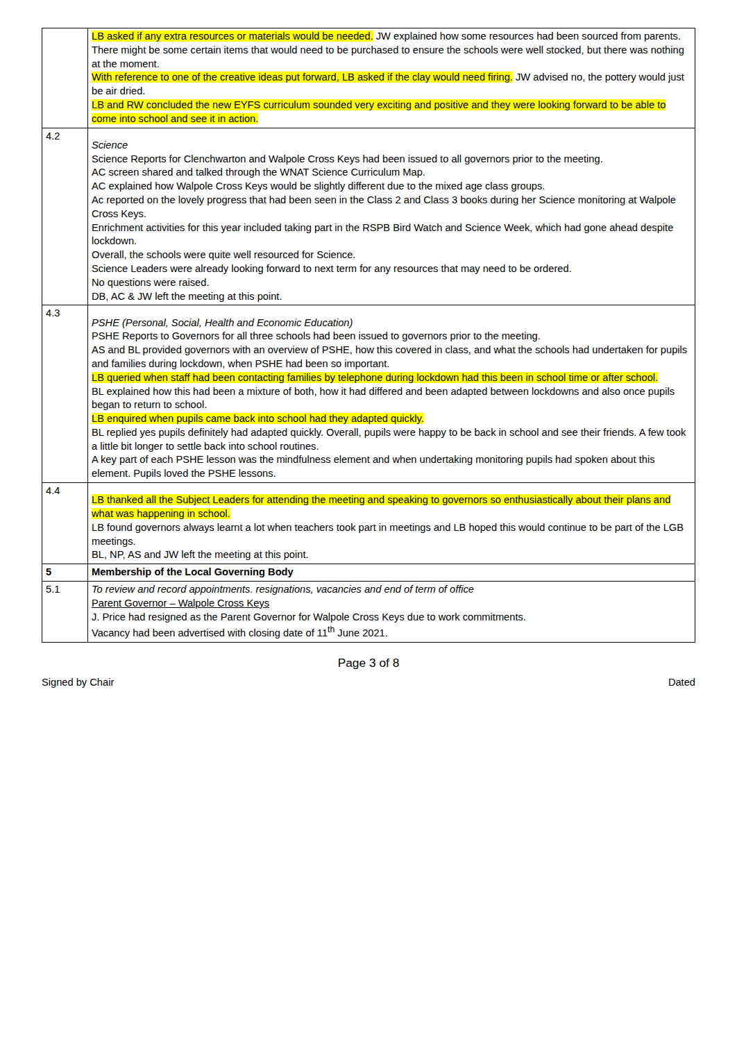| | LB asked if any extra resources or materials would be needed. JW explained how some resources had been sourced from parents. There might be some certain items that would need to be purchased to ensure the schools were well stocked, but there was nothing at the moment. With reference to one of the creative ideas put forward, LB asked if the clay would need firing. JW advised no, the pottery would just be air dried. LB and RW concluded the new EYFS curriculum sounded very exciting and positive and they were looking forward to be able to come into school and see it in action. |
| 4.2 | Science Science Reports for Clenchwarton and Walpole Cross Keys had been issued to all governors prior to the meeting. AC screen shared and talked through the WNAT Science Curriculum Map. AC explained how Walpole Cross Keys would be slightly different due to the mixed age class groups. Ac reported on the lovely progress that had been seen in the Class 2 and Class 3 books during her Science monitoring at Walpole Cross Keys. Enrichment activities for this year included taking part in the RSPB Bird Watch and Science Week, which had gone ahead despite lockdown. Overall, the schools were quite well resourced for Science. Science Leaders were already looking forward to next term for any resources that may need to be ordered. No questions were raised. DB, AC & JW left the meeting at this point. |
| 4.3 | PSHE (Personal, Social, Health and Economic Education) PSHE Reports to Governors for all three schools had been issued to governors prior to the meeting. AS and BL provided governors with an overview of PSHE, how this covered in class, and what the schools had undertaken for pupils and families during lockdown, when PSHE had been so important. LB queried when staff had been contacting families by telephone during lockdown had this been in school time or after school. BL explained how this had been a mixture of both, how it had differed and been adapted between lockdowns and also once pupils began to return to school. LB enquired when pupils came back into school had they adapted quickly. BL replied yes pupils definitely had adapted quickly. Overall, pupils were happy to be back in school and see their friends. A few took a little bit longer to settle back into school routines. A key part of each PSHE lesson was the mindfulness element and when undertaking monitoring pupils had spoken about this element. Pupils loved the PSHE lessons. |
| 4.4 | LB thanked all the Subject Leaders for attending the meeting and speaking to governors so enthusiastically about their plans and what was happening in school. LB found governors always learnt a lot when teachers took part in meetings and LB hoped this would continue to be part of the LGB meetings. BL, NP, AS and JW left the meeting at this point. |
| 5 | Membership of the Local Governing Body |
| 5.1 | To review and record appointments. resignations, vacancies and end of term of office Parent Governor – Walpole Cross Keys J. Price had resigned as the Parent Governor for Walpole Cross Keys due to work commitments. Vacancy had been advertised with closing date of 11 th June 2021. |
Page 3 of 8
Signed by Chair Dated